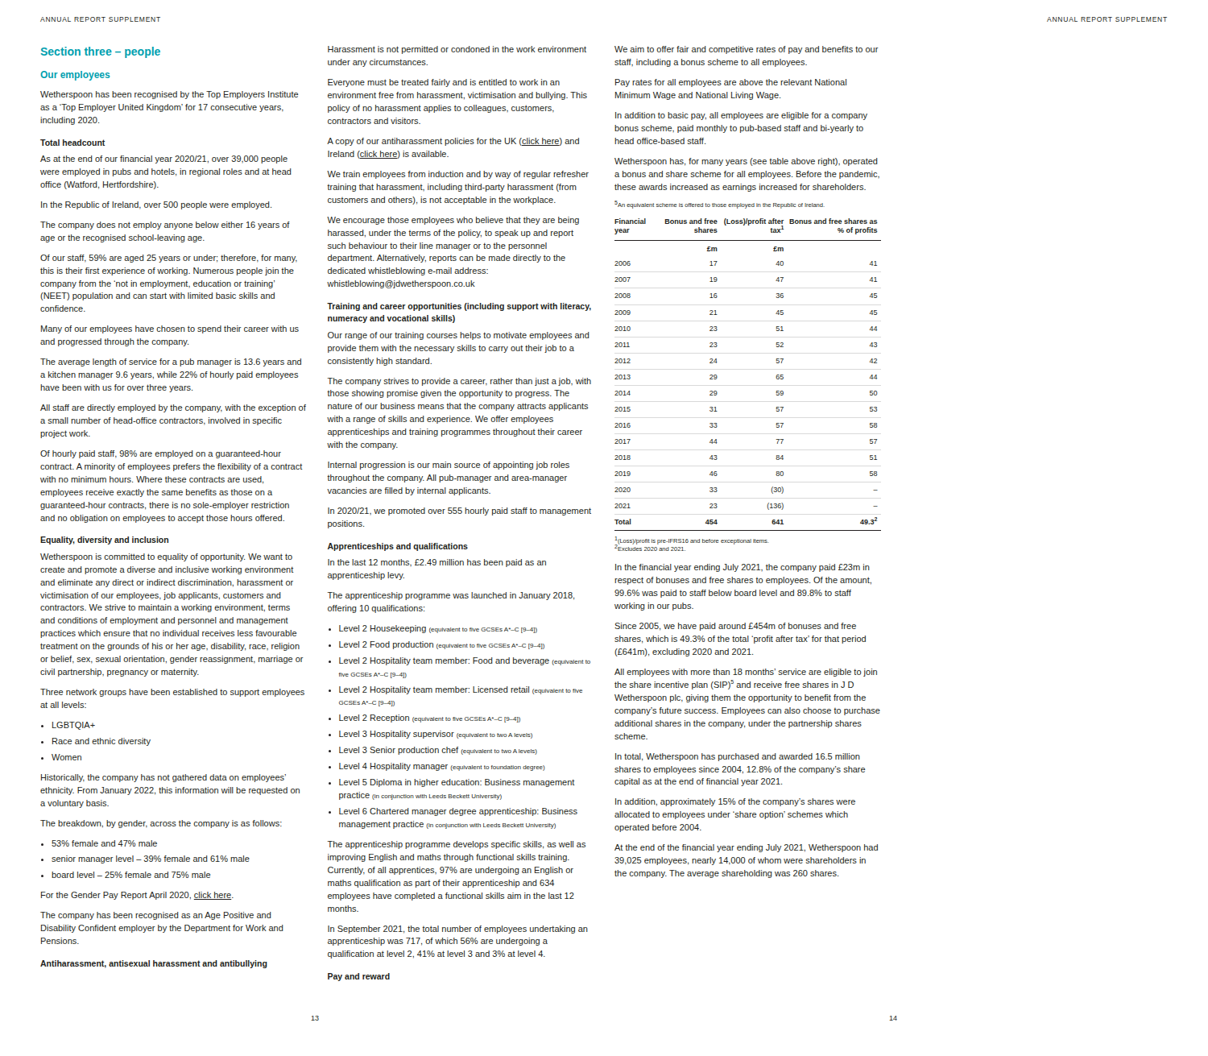Annual Report Supplement Annual Report Supplement
Section three – people
Our employees
Wetherspoon has been recognised by the Top Employers Institute as a ‘Top Employer United Kingdom’ for 17 consecutive years, including 2020.
Total headcount
As at the end of our financial year 2020/21, over 39,000 people were employed in pubs and hotels, in regional roles and at head office (Watford, Hertfordshire).
In the Republic of Ireland, over 500 people were employed.
The company does not employ anyone below either 16 years of age or the recognised school-leaving age.
Of our staff, 59% are aged 25 years or under; therefore, for many, this is their first experience of working. Numerous people join the company from the ‘not in employment, education or training’ (NEET) population and can start with limited basic skills and confidence.
Many of our employees have chosen to spend their career with us and progressed through the company.
The average length of service for a pub manager is 13.6 years and a kitchen manager 9.6 years, while 22% of hourly paid employees have been with us for over three years.
All staff are directly employed by the company, with the exception of a small number of head-office contractors, involved in specific project work.
Of hourly paid staff, 98% are employed on a guaranteed-hour contract. A minority of employees prefers the flexibility of a contract with no minimum hours. Where these contracts are used, employees receive exactly the same benefits as those on a guaranteed-hour contracts, there is no sole-employer restriction and no obligation on employees to accept those hours offered.
Equality, diversity and inclusion
Wetherspoon is committed to equality of opportunity. We want to create and promote a diverse and inclusive working environment and eliminate any direct or indirect discrimination, harassment or victimisation of our employees, job applicants, customers and contractors. We strive to maintain a working environment, terms and conditions of employment and personnel and management practices which ensure that no individual receives less favourable treatment on the grounds of his or her age, disability, race, religion or belief, sex, sexual orientation, gender reassignment, marriage or civil partnership, pregnancy or maternity.
Three network groups have been established to support employees at all levels:
LGBTQIA+
Race and ethnic diversity
Women
Historically, the company has not gathered data on employees’ ethnicity. From January 2022, this information will be requested on a voluntary basis.
The breakdown, by gender, across the company is as follows:
53% female and 47% male
senior manager level – 39% female and 61% male
board level – 25% female and 75% male
For the Gender Pay Report April 2020, click here.
The company has been recognised as an Age Positive and Disability Confident employer by the Department for Work and Pensions.
Antiharassment, antisexual harassment and antibullying
Harassment is not permitted or condoned in the work environment under any circumstances.
Everyone must be treated fairly and is entitled to work in an environment free from harassment, victimisation and bullying. This policy of no harassment applies to colleagues, customers, contractors and visitors.
A copy of our antiharassment policies for the UK (click here) and Ireland (click here) is available.
We train employees from induction and by way of regular refresher training that harassment, including third-party harassment (from customers and others), is not acceptable in the workplace.
We encourage those employees who believe that they are being harassed, under the terms of the policy, to speak up and report such behaviour to their line manager or to the personnel department. Alternatively, reports can be made directly to the dedicated whistleblowing e-mail address: whistleblowing@jdwetherspoon.co.uk
Training and career opportunities (including support with literacy, numeracy and vocational skills)
Our range of our training courses helps to motivate employees and provide them with the necessary skills to carry out their job to a consistently high standard.
The company strives to provide a career, rather than just a job, with those showing promise given the opportunity to progress. The nature of our business means that the company attracts applicants with a range of skills and experience. We offer employees apprenticeships and training programmes throughout their career with the company.
Internal progression is our main source of appointing job roles throughout the company. All pub-manager and area-manager vacancies are filled by internal applicants.
In 2020/21, we promoted over 555 hourly paid staff to management positions.
Apprenticeships and qualifications
In the last 12 months, £2.49 million has been paid as an apprenticeship levy.
The apprenticeship programme was launched in January 2018, offering 10 qualifications:
Level 2 Housekeeping (equivalent to five GCSEs A*–C [9–4])
Level 2 Food production (equivalent to five GCSEs A*–C [9–4])
Level 2 Hospitality team member: Food and beverage (equivalent to five GCSEs A*–C [9–4])
Level 2 Hospitality team member: Licensed retail (equivalent to five GCSEs A*–C [9–4])
Level 2 Reception (equivalent to five GCSEs A*–C [9–4])
Level 3 Hospitality supervisor (equivalent to two A levels)
Level 3 Senior production chef (equivalent to two A levels)
Level 4 Hospitality manager (equivalent to foundation degree)
Level 5 Diploma in higher education: Business management practice (in conjunction with Leeds Beckett University)
Level 6 Chartered manager degree apprenticeship: Business management practice (in conjunction with Leeds Beckett University)
The apprenticeship programme develops specific skills, as well as improving English and maths through functional skills training. Currently, of all apprentices, 97% are undergoing an English or maths qualification as part of their apprenticeship and 634 employees have completed a functional skills aim in the last 12 months.
In September 2021, the total number of employees undertaking an apprenticeship was 717, of which 56% are undergoing a qualification at level 2, 41% at level 3 and 3% at level 4.
Pay and reward
We aim to offer fair and competitive rates of pay and benefits to our staff, including a bonus scheme to all employees.
Pay rates for all employees are above the relevant National Minimum Wage and National Living Wage.
In addition to basic pay, all employees are eligible for a company bonus scheme, paid monthly to pub-based staff and bi-yearly to head office-based staff.
Wetherspoon has, for many years (see table above right), operated a bonus and share scheme for all employees. Before the pandemic, these awards increased as earnings increased for shareholders.
5An equivalent scheme is offered to those employed in the Republic of Ireland.
| Financial year | Bonus and free shares | (Loss)/profit after tax 1 | Bonus and free shares as % of profits |
| --- | --- | --- | --- |
| | £m | £m | |
| 2006 | 17 | 40 | 41 |
| 2007 | 19 | 47 | 41 |
| 2008 | 16 | 36 | 45 |
| 2009 | 21 | 45 | 45 |
| 2010 | 23 | 51 | 44 |
| 2011 | 23 | 52 | 43 |
| 2012 | 24 | 57 | 42 |
| 2013 | 29 | 65 | 44 |
| 2014 | 29 | 59 | 50 |
| 2015 | 31 | 57 | 53 |
| 2016 | 33 | 57 | 58 |
| 2017 | 44 | 77 | 57 |
| 2018 | 43 | 84 | 51 |
| 2019 | 46 | 80 | 58 |
| 2020 | 33 | (30) | – |
| 2021 | 23 | (136) | – |
| Total | 454 | 641 | 49.3 2 |
1(Loss)/profit is pre-IFRS16 and before exceptional items.
2Excludes 2020 and 2021.
In the financial year ending July 2021, the company paid £23m in respect of bonuses and free shares to employees. Of the amount, 99.6% was paid to staff below board level and 89.8% to staff working in our pubs.
Since 2005, we have paid around £454m of bonuses and free shares, which is 49.3% of the total ‘profit after tax’ for that period (£641m), excluding 2020 and 2021.
All employees with more than 18 months’ service are eligible to join the share incentive plan (SIP)5 and receive free shares in J D Wetherspoon plc, giving them the opportunity to benefit from the company’s future success. Employees can also choose to purchase additional shares in the company, under the partnership shares scheme.
In total, Wetherspoon has purchased and awarded 16.5 million shares to employees since 2004, 12.8% of the company’s share capital as at the end of financial year 2021.
In addition, approximately 15% of the company’s shares were allocated to employees under ‘share option’ schemes which operated before 2004.
At the end of the financial year ending July 2021, Wetherspoon had 39,025 employees, nearly 14,000 of whom were shareholders in the company. The average shareholding was 260 shares.
13 14